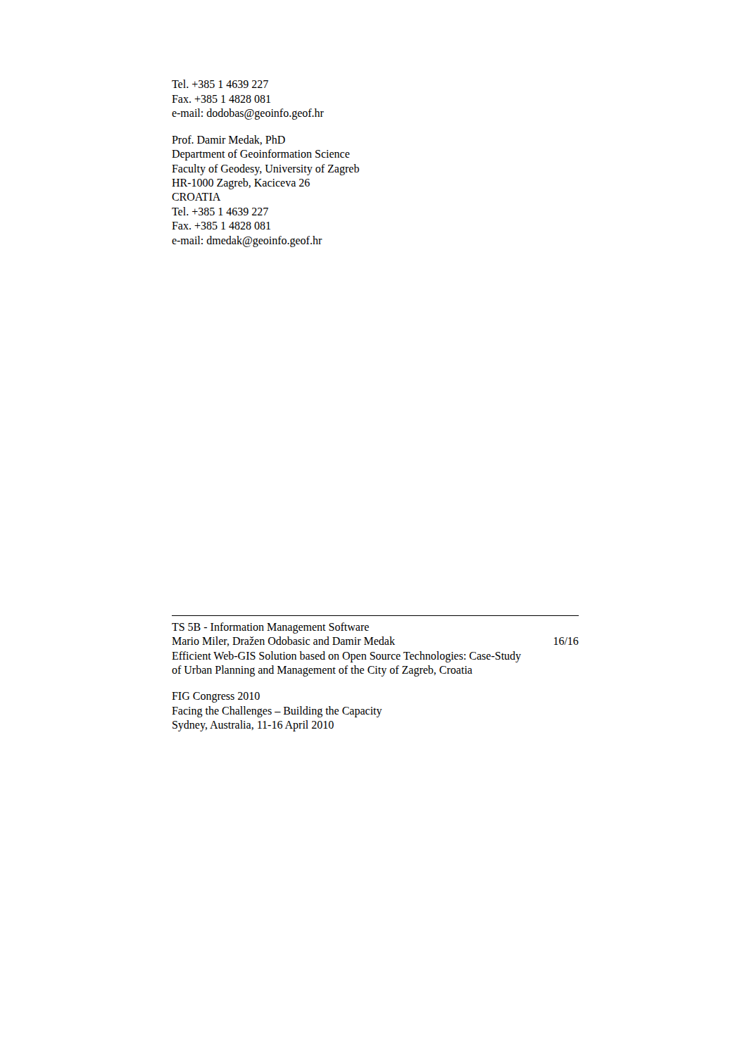Tel. +385 1 4639 227
Fax. +385 1 4828 081
e-mail: dodobas@geoinfo.geof.hr
Prof. Damir Medak, PhD
Department of Geoinformation Science
Faculty of Geodesy, University of Zagreb
HR-1000 Zagreb, Kaciceva 26
CROATIA
Tel. +385 1 4639 227
Fax. +385 1 4828 081
e-mail: dmedak@geoinfo.geof.hr
TS 5B - Information Management Software
Mario Miler, Dražen Odobasic and Damir Medak
Efficient Web-GIS Solution based on Open Source Technologies: Case-Study of Urban Planning and Management of the City of Zagreb, Croatia
16/16
FIG Congress 2010
Facing the Challenges – Building the Capacity
Sydney, Australia, 11-16 April 2010